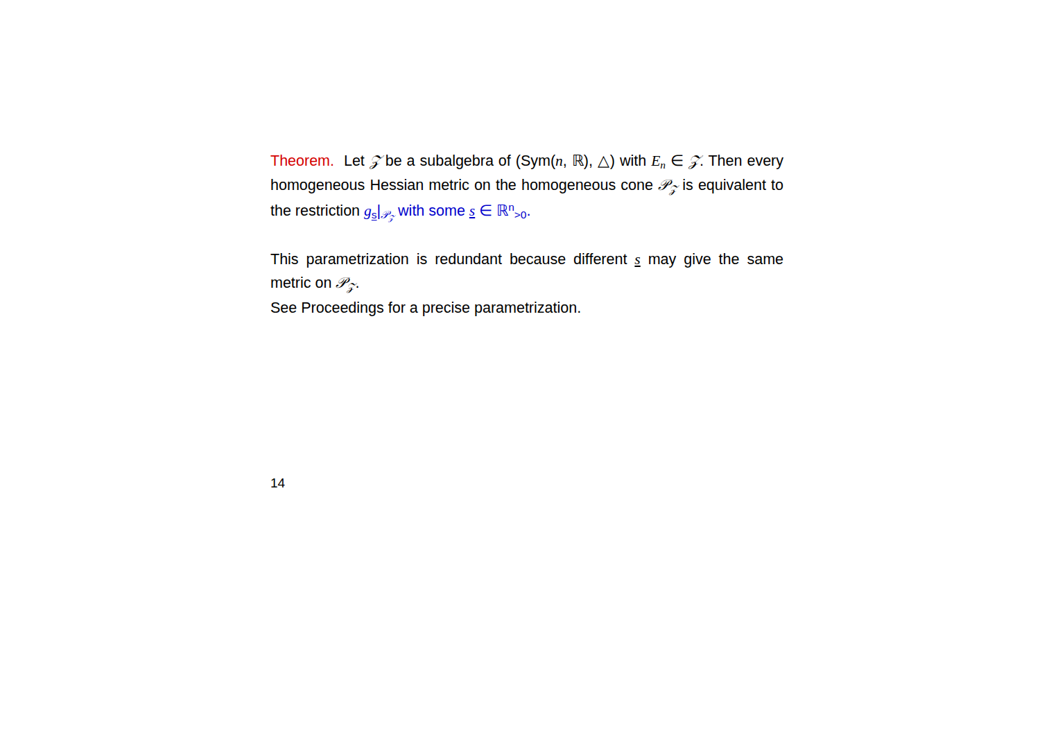Theorem. Let 𝒵 be a subalgebra of (Sym(n, ℝ), △) with En ∈ 𝒵. Then every homogeneous Hessian metric on the homogeneous cone 𝒫𝒵 is equivalent to the restriction gs|𝒫𝒵 with some s ∈ ℝn>0.
This parametrization is redundant because different s may give the same metric on 𝒫𝒵.
See Proceedings for a precise parametrization.
14